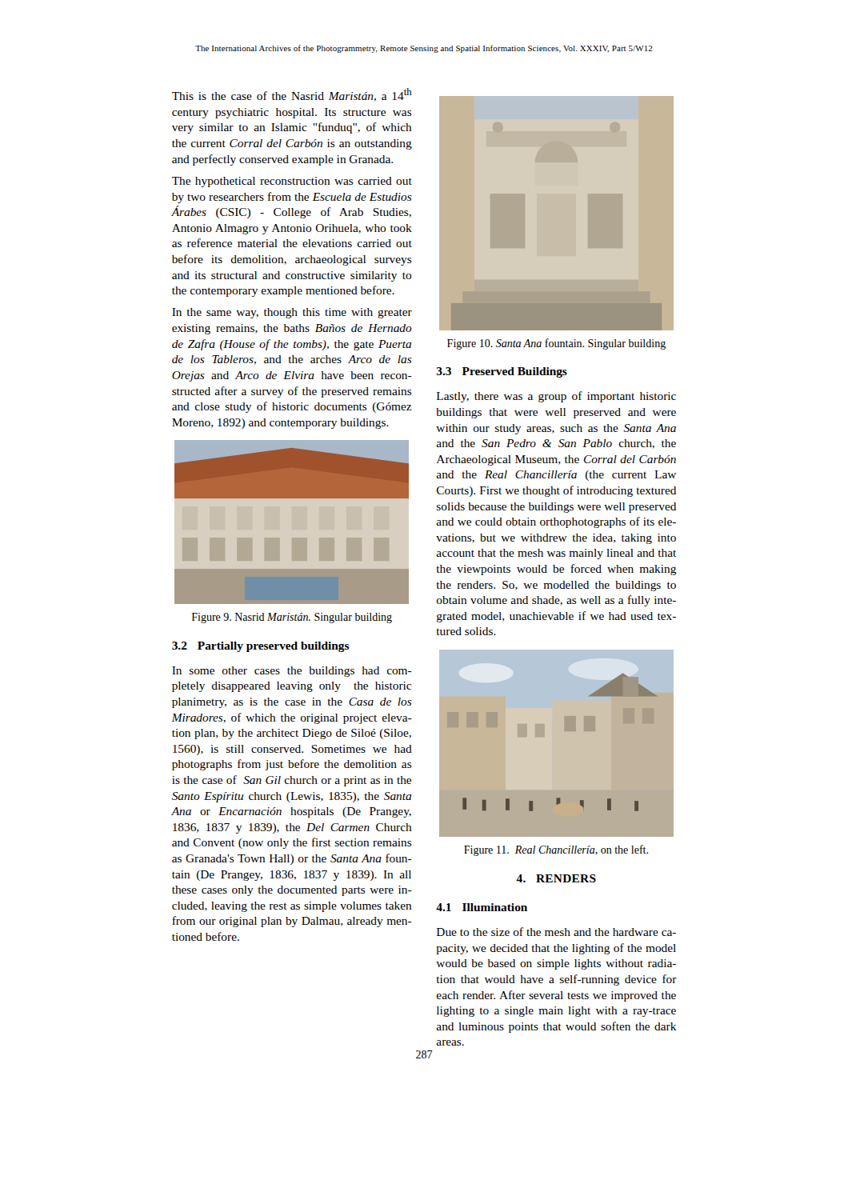The International Archives of the Photogrammetry, Remote Sensing and Spatial Information Sciences, Vol. XXXIV, Part 5/W12
This is the case of the Nasrid Maristán, a 14th century psychiatric hospital. Its structure was very similar to an Islamic "funduq", of which the current Corral del Carbón is an outstanding and perfectly conserved example in Granada.
The hypothetical reconstruction was carried out by two researchers from the Escuela de Estudios Árabes (CSIC) - College of Arab Studies, Antonio Almagro y Antonio Orihuela, who took as reference material the elevations carried out before its demolition, archaeological surveys and its structural and constructive similarity to the contemporary example mentioned before.
In the same way, though this time with greater existing remains, the baths Baños de Hernado de Zafra (House of the tombs), the gate Puerta de los Tableros, and the arches Arco de las Orejas and Arco de Elvira have been reconstructed after a survey of the preserved remains and close study of historic documents (Gómez Moreno, 1892) and contemporary buildings.
Figure 9. Nasrid Maristán. Singular building
3.2 Partially preserved buildings
In some other cases the buildings had completely disappeared leaving only the historic planimetry, as is the case in the Casa de los Miradores, of which the original project elevation plan, by the architect Diego de Siloé (Siloe, 1560), is still conserved. Sometimes we had photographs from just before the demolition as is the case of San Gil church or a print as in the Santo Espíritu church (Lewis, 1835), the Santa Ana or Encarnación hospitals (De Prangey, 1836, 1837 y 1839), the Del Carmen Church and Convent (now only the first section remains as Granada's Town Hall) or the Santa Ana fountain (De Prangey, 1836, 1837 y 1839). In all these cases only the documented parts were included, leaving the rest as simple volumes taken from our original plan by Dalmau, already mentioned before.
Figure 10. Santa Ana fountain. Singular building
3.3 Preserved Buildings
Lastly, there was a group of important historic buildings that were well preserved and were within our study areas, such as the Santa Ana and the San Pedro & San Pablo church, the Archaeological Museum, the Corral del Carbón and the Real Chancillería (the current Law Courts). First we thought of introducing textured solids because the buildings were well preserved and we could obtain orthophotographs of its elevations, but we withdrew the idea, taking into account that the mesh was mainly lineal and that the viewpoints would be forced when making the renders. So, we modelled the buildings to obtain volume and shade, as well as a fully integrated model, unachievable if we had used textured solids.
Figure 11. Real Chancillería, on the left.
4. RENDERS
4.1 Illumination
Due to the size of the mesh and the hardware capacity, we decided that the lighting of the model would be based on simple lights without radiation that would have a self-running device for each render. After several tests we improved the lighting to a single main light with a ray-trace and luminous points that would soften the dark areas.
287